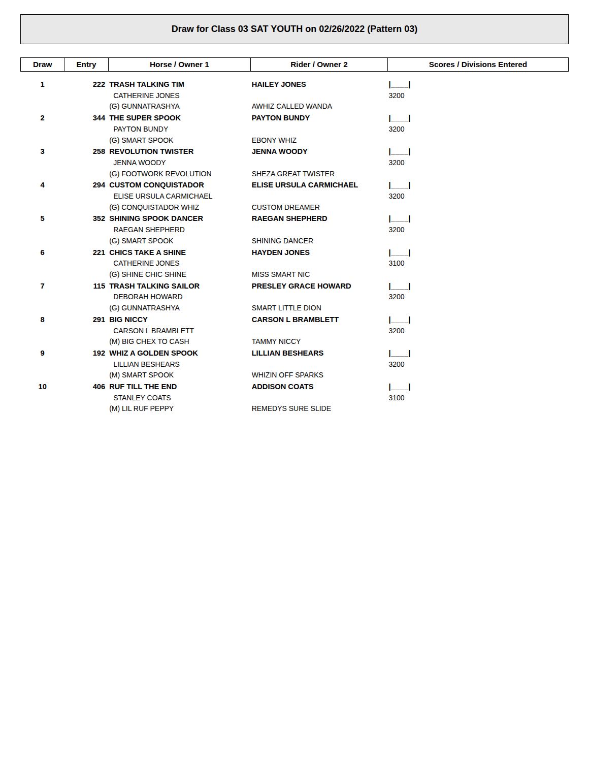Draw for Class 03 SAT YOUTH on 02/26/2022 (Pattern 03)
| Draw | Entry | Horse / Owner 1 | Rider / Owner 2 | Scores / Divisions Entered |
| --- | --- | --- | --- | --- |
| 1 | 222 | TRASH TALKING TIM | HAILEY JONES | /____/ |
| | | CATHERINE JONES | | 3200 |
| | | (G) GUNNATRASHYA | AWHIZ CALLED WANDA | |
| 2 | 344 | THE SUPER SPOOK | PAYTON BUNDY | /____/ |
| | | PAYTON BUNDY | | 3200 |
| | | (G) SMART SPOOK | EBONY WHIZ | |
| 3 | 258 | REVOLUTION TWISTER | JENNA WOODY | /____/ |
| | | JENNA WOODY | | 3200 |
| | | (G) FOOTWORK REVOLUTION | SHEZA GREAT TWISTER | |
| 4 | 294 | CUSTOM CONQUISTADOR | ELISE URSULA CARMICHAEL | /____/ |
| | | ELISE URSULA CARMICHAEL | | 3200 |
| | | (G) CONQUISTADOR WHIZ | CUSTOM DREAMER | |
| 5 | 352 | SHINING SPOOK DANCER | RAEGAN SHEPHERD | /____/ |
| | | RAEGAN SHEPHERD | | 3200 |
| | | (G) SMART SPOOK | SHINING DANCER | |
| 6 | 221 | CHICS TAKE A SHINE | HAYDEN JONES | /____/ |
| | | CATHERINE JONES | | 3100 |
| | | (G) SHINE CHIC SHINE | MISS SMART NIC | |
| 7 | 115 | TRASH TALKING SAILOR | PRESLEY GRACE HOWARD | /____/ |
| | | DEBORAH HOWARD | | 3200 |
| | | (G) GUNNATRASHYA | SMART LITTLE DION | |
| 8 | 291 | BIG NICCY | CARSON L BRAMBLETT | /____/ |
| | | CARSON L BRAMBLETT | | 3200 |
| | | (M) BIG CHEX TO CASH | TAMMY NICCY | |
| 9 | 192 | WHIZ A GOLDEN SPOOK | LILLIAN BESHEARS | /____/ |
| | | LILLIAN BESHEARS | | 3200 |
| | | (M) SMART SPOOK | WHIZIN OFF SPARKS | |
| 10 | 406 | RUF TILL THE END | ADDISON COATS | /____/ |
| | | STANLEY COATS | | 3100 |
| | | (M) LIL RUF PEPPY | REMEDYS SURE SLIDE | |